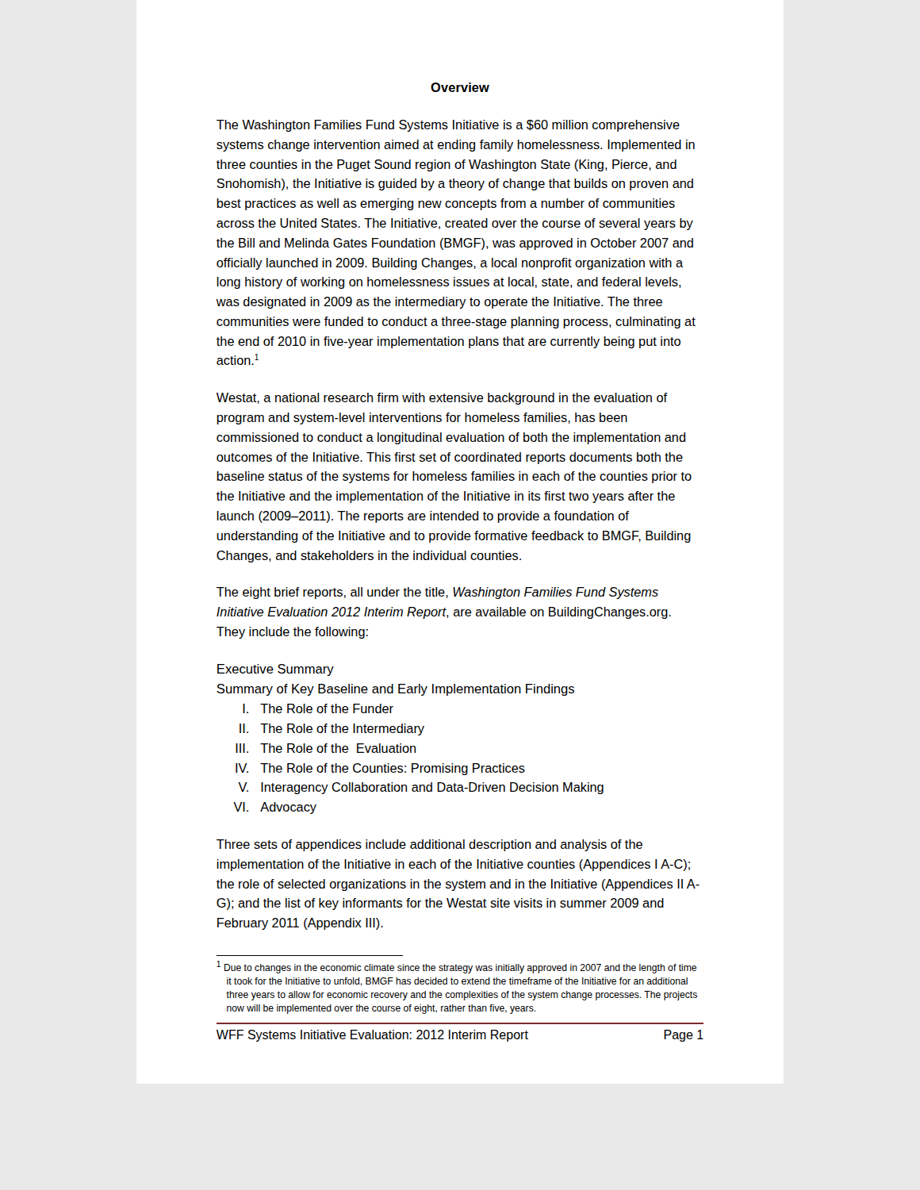Overview
The Washington Families Fund Systems Initiative is a $60 million comprehensive systems change intervention aimed at ending family homelessness. Implemented in three counties in the Puget Sound region of Washington State (King, Pierce, and Snohomish), the Initiative is guided by a theory of change that builds on proven and best practices as well as emerging new concepts from a number of communities across the United States. The Initiative, created over the course of several years by the Bill and Melinda Gates Foundation (BMGF), was approved in October 2007 and officially launched in 2009. Building Changes, a local nonprofit organization with a long history of working on homelessness issues at local, state, and federal levels, was designated in 2009 as the intermediary to operate the Initiative. The three communities were funded to conduct a three-stage planning process, culminating at the end of 2010 in five-year implementation plans that are currently being put into action.1
Westat, a national research firm with extensive background in the evaluation of program and system-level interventions for homeless families, has been commissioned to conduct a longitudinal evaluation of both the implementation and outcomes of the Initiative. This first set of coordinated reports documents both the baseline status of the systems for homeless families in each of the counties prior to the Initiative and the implementation of the Initiative in its first two years after the launch (2009–2011). The reports are intended to provide a foundation of understanding of the Initiative and to provide formative feedback to BMGF, Building Changes, and stakeholders in the individual counties.
The eight brief reports, all under the title, Washington Families Fund Systems Initiative Evaluation 2012 Interim Report, are available on BuildingChanges.org. They include the following:
Executive Summary
Summary of Key Baseline and Early Implementation Findings
I. The Role of the Funder
II. The Role of the Intermediary
III. The Role of the Evaluation
IV. The Role of the Counties: Promising Practices
V. Interagency Collaboration and Data-Driven Decision Making
VI. Advocacy
Three sets of appendices include additional description and analysis of the implementation of the Initiative in each of the Initiative counties (Appendices I A-C); the role of selected organizations in the system and in the Initiative (Appendices II A-G); and the list of key informants for the Westat site visits in summer 2009 and February 2011 (Appendix III).
1 Due to changes in the economic climate since the strategy was initially approved in 2007 and the length of time it took for the Initiative to unfold, BMGF has decided to extend the timeframe of the Initiative for an additional three years to allow for economic recovery and the complexities of the system change processes. The projects now will be implemented over the course of eight, rather than five, years.
WFF Systems Initiative Evaluation: 2012 Interim Report Page 1